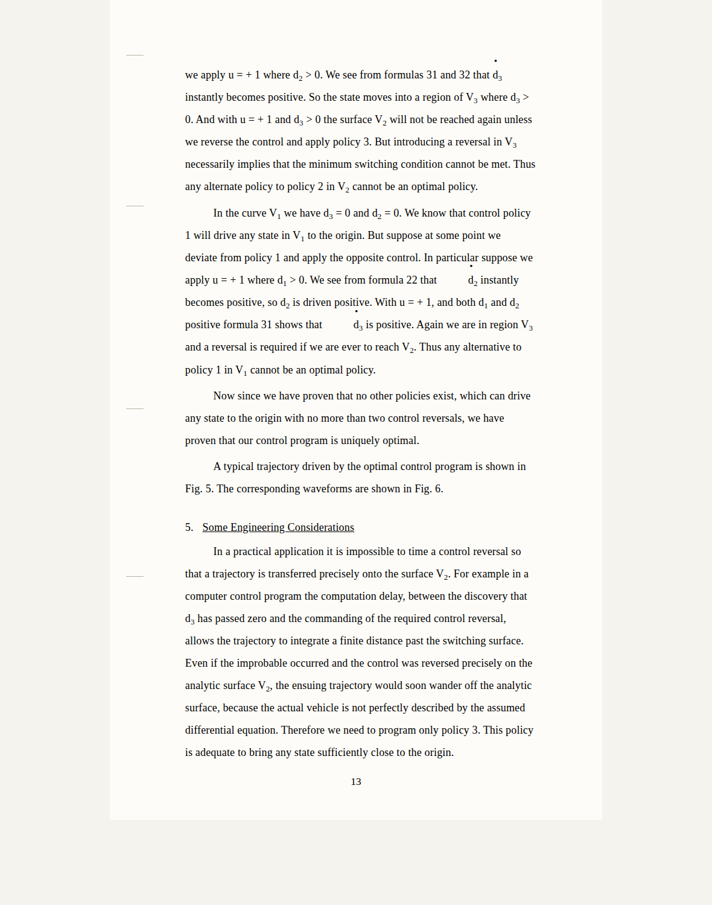we apply u = + 1 where d2 > 0. We see from formulas 31 and 32 that •d3 instantly becomes positive. So the state moves into a region of V3 where d3 > 0. And with u = + 1 and d3 > 0 the surface V2 will not be reached again unless we reverse the control and apply policy 3. But introducing a reversal in V3 necessarily implies that the minimum switching condition cannot be met. Thus any alternate policy to policy 2 in V2 cannot be an optimal policy.
In the curve V1 we have d3 = 0 and d2 = 0. We know that control policy 1 will drive any state in V1 to the origin. But suppose at some point we deviate from policy 1 and apply the opposite control. In particular suppose we apply u = + 1 where d1 > 0. We see from formula 22 that •d2 instantly becomes positive, so d2 is driven positive. With u = + 1, and both d1 and d2 positive formula 31 shows that •d3 is positive. Again we are in region V3 and a reversal is required if we are ever to reach V2. Thus any alternative to policy 1 in V1 cannot be an optimal policy.
Now since we have proven that no other policies exist, which can drive any state to the origin with no more than two control reversals, we have proven that our control program is uniquely optimal.
A typical trajectory driven by the optimal control program is shown in Fig. 5. The corresponding waveforms are shown in Fig. 6.
5. Some Engineering Considerations
In a practical application it is impossible to time a control reversal so that a trajectory is transferred precisely onto the surface V2. For example in a computer control program the computation delay, between the discovery that d3 has passed zero and the commanding of the required control reversal, allows the trajectory to integrate a finite distance past the switching surface. Even if the improbable occurred and the control was reversed precisely on the analytic surface V2, the ensuing trajectory would soon wander off the analytic surface, because the actual vehicle is not perfectly described by the assumed differential equation. Therefore we need to program only policy 3. This policy is adequate to bring any state sufficiently close to the origin.
13